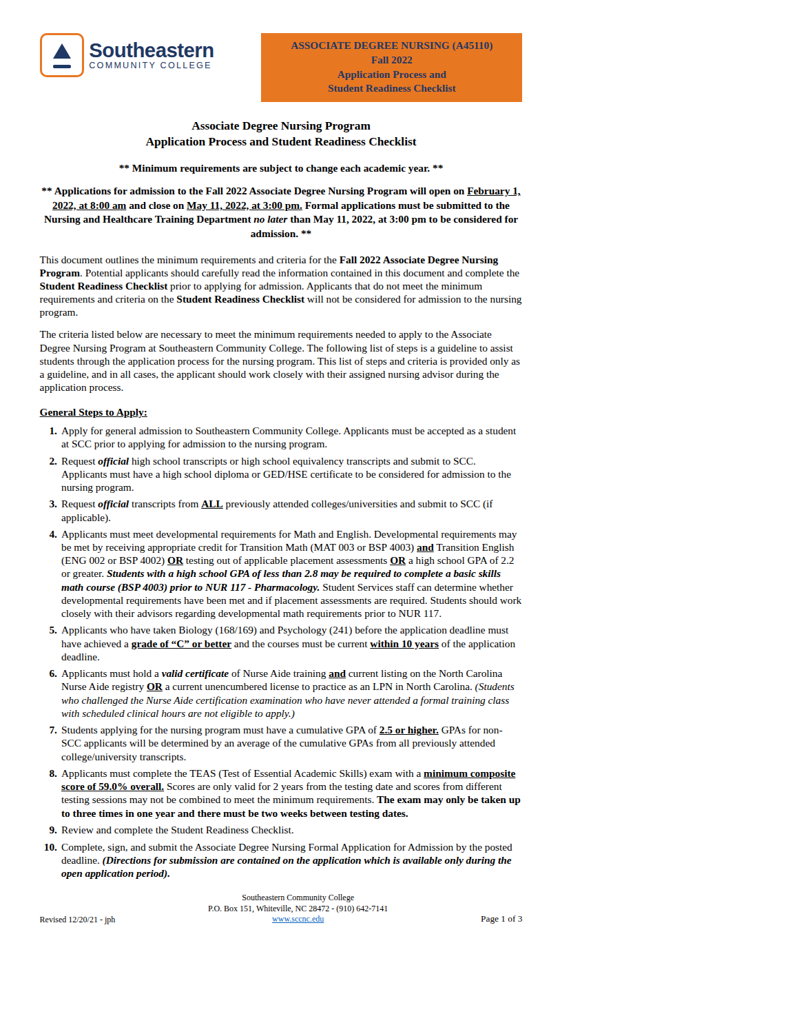Southeastern
COMMUNITY COLLEGE
ASSOCIATE DEGREE NURSING (A45110)
Fall 2022
Application Process and
Student Readiness Checklist
Associate Degree Nursing Program
Application Process and Student Readiness Checklist
** Minimum requirements are subject to change each academic year. **
** Applications for admission to the Fall 2022 Associate Degree Nursing Program will open on February 1, 2022, at 8:00 am and close on May 11, 2022, at 3:00 pm. Formal applications must be submitted to the Nursing and Healthcare Training Department no later than May 11, 2022, at 3:00 pm to be considered for admission. **
This document outlines the minimum requirements and criteria for the Fall 2022 Associate Degree Nursing Program. Potential applicants should carefully read the information contained in this document and complete the Student Readiness Checklist prior to applying for admission. Applicants that do not meet the minimum requirements and criteria on the Student Readiness Checklist will not be considered for admission to the nursing program.
The criteria listed below are necessary to meet the minimum requirements needed to apply to the Associate Degree Nursing Program at Southeastern Community College. The following list of steps is a guideline to assist students through the application process for the nursing program. This list of steps and criteria is provided only as a guideline, and in all cases, the applicant should work closely with their assigned nursing advisor during the application process.
General Steps to Apply:
Apply for general admission to Southeastern Community College. Applicants must be accepted as a student at SCC prior to applying for admission to the nursing program.
Request official high school transcripts or high school equivalency transcripts and submit to SCC. Applicants must have a high school diploma or GED/HSE certificate to be considered for admission to the nursing program.
Request official transcripts from ALL previously attended colleges/universities and submit to SCC (if applicable).
Applicants must meet developmental requirements for Math and English. Developmental requirements may be met by receiving appropriate credit for Transition Math (MAT 003 or BSP 4003) and Transition English (ENG 002 or BSP 4002) OR testing out of applicable placement assessments OR a high school GPA of 2.2 or greater. Students with a high school GPA of less than 2.8 may be required to complete a basic skills math course (BSP 4003) prior to NUR 117 - Pharmacology. Student Services staff can determine whether developmental requirements have been met and if placement assessments are required. Students should work closely with their advisors regarding developmental math requirements prior to NUR 117.
Applicants who have taken Biology (168/169) and Psychology (241) before the application deadline must have achieved a grade of “C” or better and the courses must be current within 10 years of the application deadline.
Applicants must hold a valid certificate of Nurse Aide training and current listing on the North Carolina Nurse Aide registry OR a current unencumbered license to practice as an LPN in North Carolina. (Students who challenged the Nurse Aide certification examination who have never attended a formal training class with scheduled clinical hours are not eligible to apply.)
Students applying for the nursing program must have a cumulative GPA of 2.5 or higher. GPAs for non-SCC applicants will be determined by an average of the cumulative GPAs from all previously attended college/university transcripts.
Applicants must complete the TEAS (Test of Essential Academic Skills) exam with a minimum composite score of 59.0% overall. Scores are only valid for 2 years from the testing date and scores from different testing sessions may not be combined to meet the minimum requirements. The exam may only be taken up to three times in one year and there must be two weeks between testing dates.
Review and complete the Student Readiness Checklist.
Complete, sign, and submit the Associate Degree Nursing Formal Application for Admission by the posted deadline. (Directions for submission are contained on the application which is available only during the open application period).
Revised 12/20/21 - jph
Southeastern Community College
P.O. Box 151, Whiteville, NC 28472 - (910) 642-7141
www.sccnc.edu
Page 1 of 3